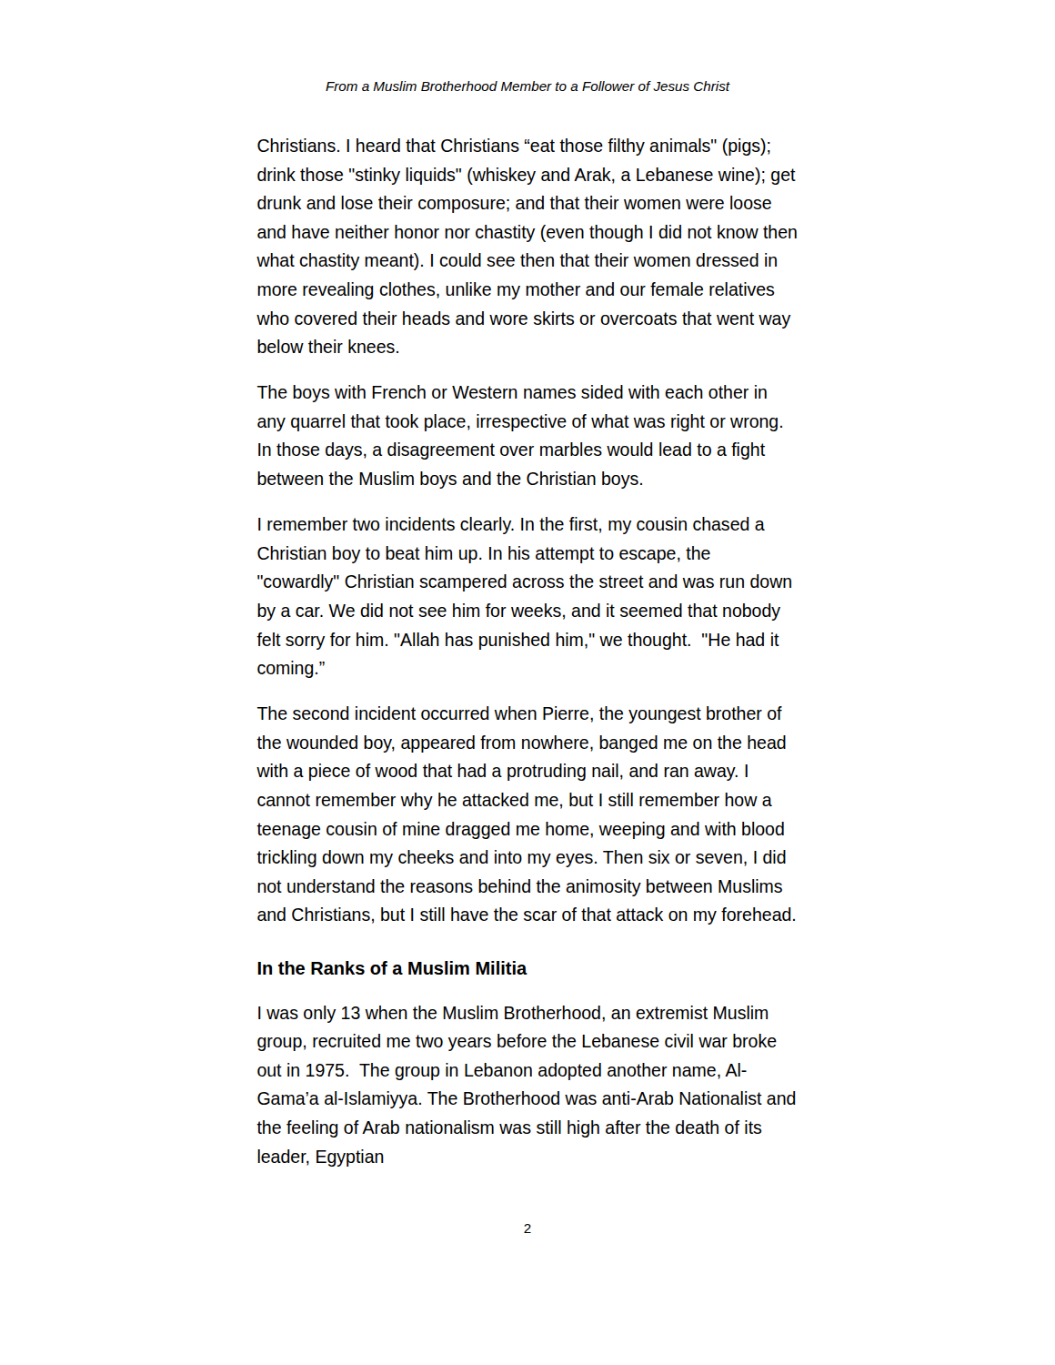From a Muslim Brotherhood Member to a Follower of Jesus Christ
Christians. I heard that Christians “eat those filthy animals" (pigs); drink those "stinky liquids" (whiskey and Arak, a Lebanese wine); get drunk and lose their composure; and that their women were loose and have neither honor nor chastity (even though I did not know then what chastity meant). I could see then that their women dressed in more revealing clothes, unlike my mother and our female relatives who covered their heads and wore skirts or overcoats that went way below their knees.
The boys with French or Western names sided with each other in any quarrel that took place, irrespective of what was right or wrong. In those days, a disagreement over marbles would lead to a fight between the Muslim boys and the Christian boys.
I remember two incidents clearly. In the first, my cousin chased a Christian boy to beat him up. In his attempt to escape, the "cowardly" Christian scampered across the street and was run down by a car. We did not see him for weeks, and it seemed that nobody felt sorry for him. "Allah has punished him," we thought. "He had it coming.”
The second incident occurred when Pierre, the youngest brother of the wounded boy, appeared from nowhere, banged me on the head with a piece of wood that had a protruding nail, and ran away. I cannot remember why he attacked me, but I still remember how a teenage cousin of mine dragged me home, weeping and with blood trickling down my cheeks and into my eyes. Then six or seven, I did not understand the reasons behind the animosity between Muslims and Christians, but I still have the scar of that attack on my forehead.
In the Ranks of a Muslim Militia
I was only 13 when the Muslim Brotherhood, an extremist Muslim group, recruited me two years before the Lebanese civil war broke out in 1975. The group in Lebanon adopted another name, Al-Gama’a al-Islamiyya. The Brotherhood was anti-Arab Nationalist and the feeling of Arab nationalism was still high after the death of its leader, Egyptian
2